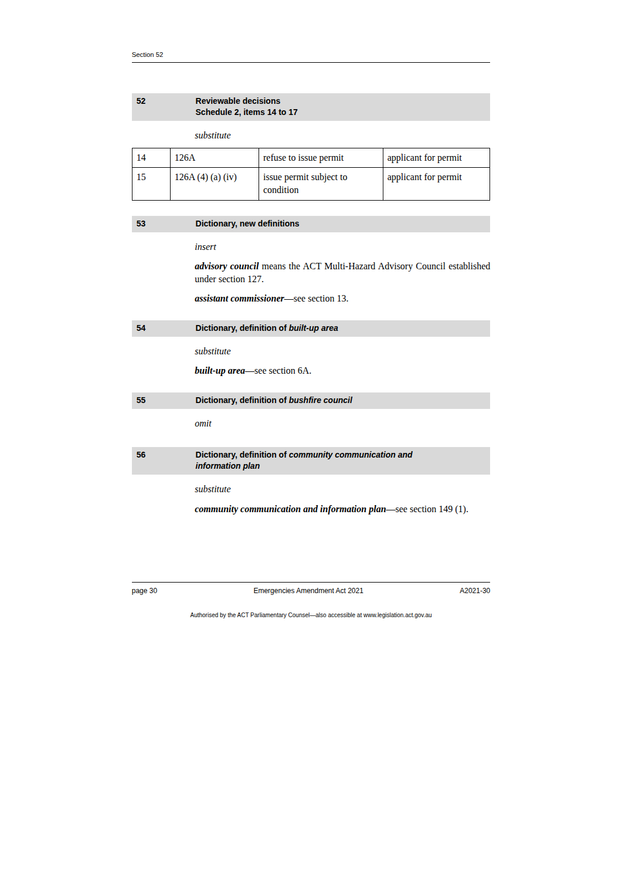Section 52
52
Reviewable decisions Schedule 2, items 14 to 17
substitute
| 14 | 126A | refuse to issue permit | applicant for permit |
| 15 | 126A (4) (a) (iv) | issue permit subject to condition | applicant for permit |
53
Dictionary, new definitions
insert
advisory council means the ACT Multi-Hazard Advisory Council established under section 127.
assistant commissioner—see section 13.
54
Dictionary, definition of built-up area
substitute
built-up area—see section 6A.
55
Dictionary, definition of bushfire council
omit
56
Dictionary, definition of community communication and information plan
substitute
community communication and information plan—see section 149 (1).
page 30
Emergencies Amendment Act 2021
A2021-30
Authorised by the ACT Parliamentary Counsel—also accessible at www.legislation.act.gov.au